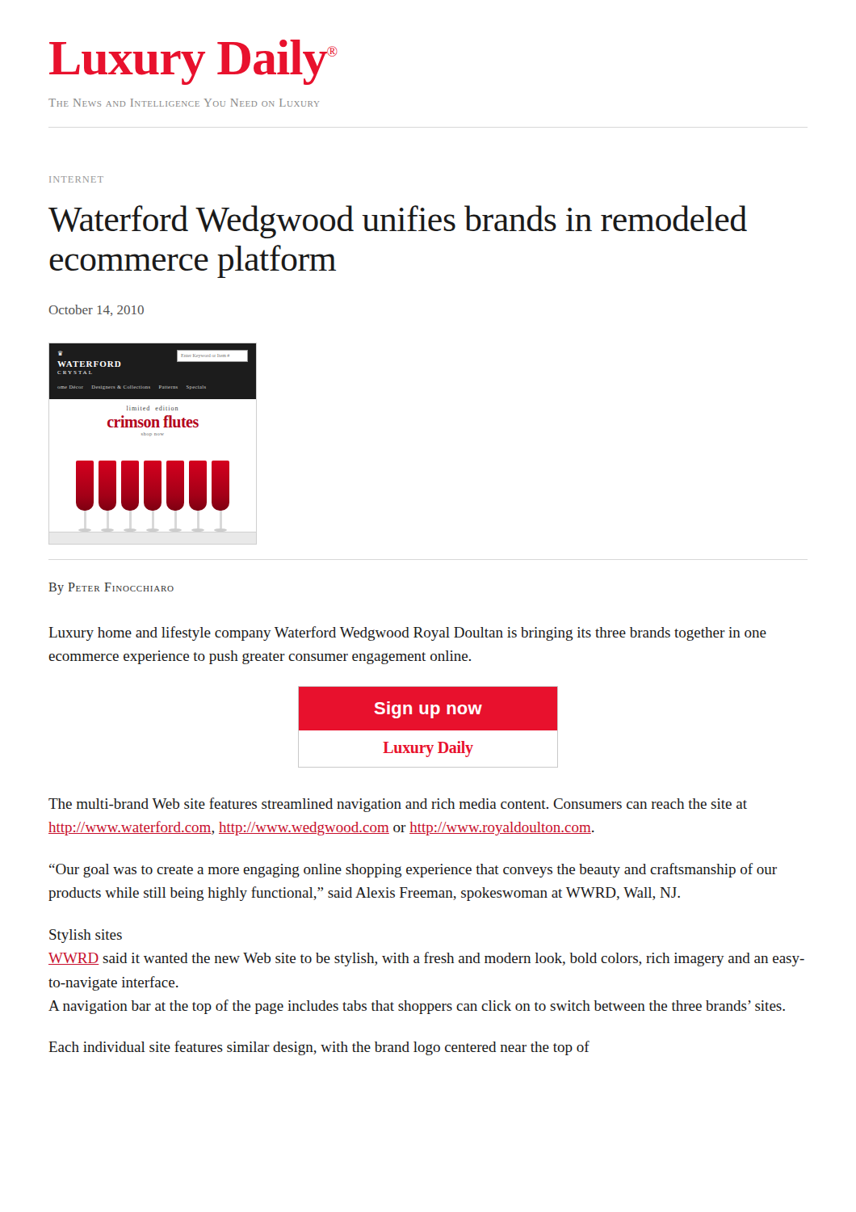Luxury Daily®
The News and Intelligence You Need on Luxury
Internet
Waterford Wedgwood unifies brands in remodeled ecommerce platform
October 14, 2010
Enter Keyword or Item #
♛ WATERFORD CRYSTAL
ome Décor Designers & Collections Patterns Specials
limited edition
crimson flutes
shop now
By Peter Finocchiaro
Luxury home and lifestyle company Waterford Wedgwood Royal Doultan is bringing its three brands together in one ecommerce experience to push greater consumer engagement online.
Sign up now
Luxury Daily
The multi-brand Web site features streamlined navigation and rich media content. Consumers can reach the site at http://www.waterford.com, http://www.wedgwood.com or http://www.royaldoulton.com.
“Our goal was to create a more engaging online shopping experience that conveys the beauty and craftsmanship of our products while still being highly functional,” said Alexis Freeman, spokeswoman at WWRD, Wall, NJ.
Stylish sites
WWRD said it wanted the new Web site to be stylish, with a fresh and modern look, bold colors, rich imagery and an easy-to-navigate interface.
A navigation bar at the top of the page includes tabs that shoppers can click on to switch between the three brands’ sites.
Each individual site features similar design, with the brand logo centered near the top of